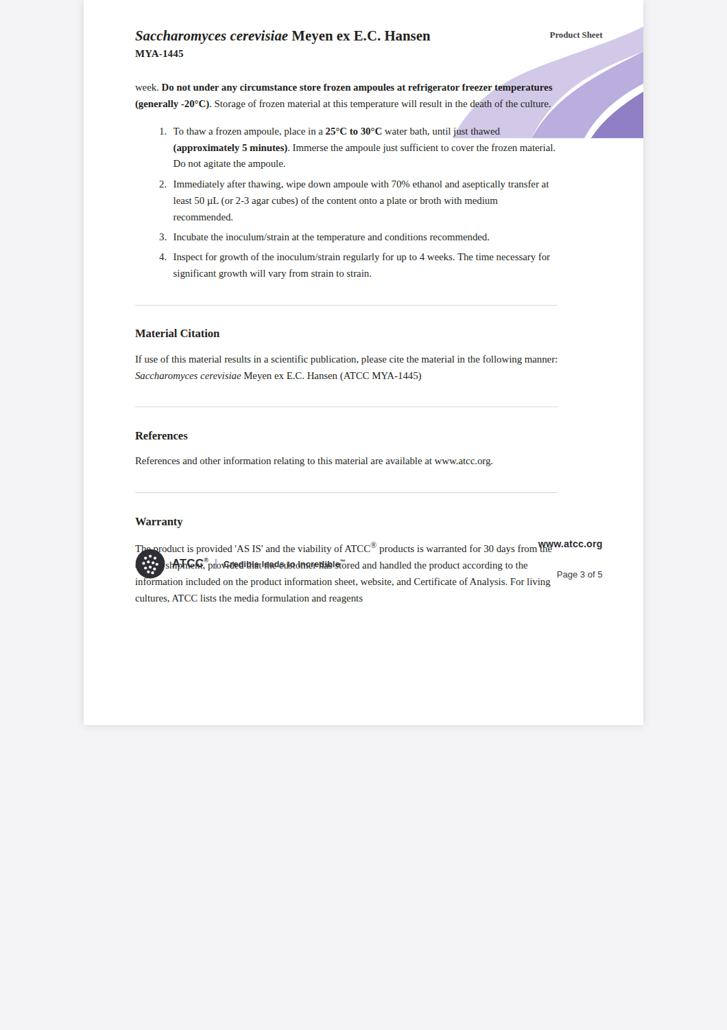Saccharomyces cerevisiae Meyen ex E.C. Hansen
MYA-1445
Product Sheet
week. Do not under any circumstance store frozen ampoules at refrigerator freezer temperatures (generally -20°C). Storage of frozen material at this temperature will result in the death of the culture.
To thaw a frozen ampoule, place in a 25°C to 30°C water bath, until just thawed (approximately 5 minutes). Immerse the ampoule just sufficient to cover the frozen material. Do not agitate the ampoule.
Immediately after thawing, wipe down ampoule with 70% ethanol and aseptically transfer at least 50 µL (or 2-3 agar cubes) of the content onto a plate or broth with medium recommended.
Incubate the inoculum/strain at the temperature and conditions recommended.
Inspect for growth of the inoculum/strain regularly for up to 4 weeks. The time necessary for significant growth will vary from strain to strain.
Material Citation
If use of this material results in a scientific publication, please cite the material in the following manner: Saccharomyces cerevisiae Meyen ex E.C. Hansen (ATCC MYA-1445)
References
References and other information relating to this material are available at www.atcc.org.
Warranty
The product is provided 'AS IS' and the viability of ATCC® products is warranted for 30 days from the date of shipment, provided that the customer has stored and handled the product according to the information included on the product information sheet, website, and Certificate of Analysis. For living cultures, ATCC lists the media formulation and reagents
ATCC® | Credible leads to Incredible™
www.atcc.org
Page 3 of 5